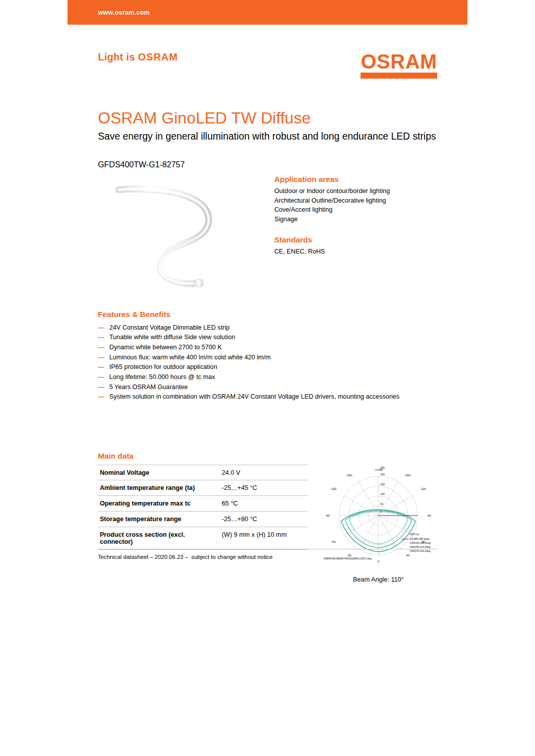www.osram.com
Light is OSRAM
OSRAM
OSRAM GinoLED TW Diffuse
Save energy in general illumination with robust and long endurance LED strips
GFDS400TW-G1-82757
Application areas
Outdoor or Indoor contour/border lighting
Architectural Outline/Decorative lighting
Cove/Accent lighting
Signage
Standards
CE, ENEC, RoHS
Features & Benefits
24V Constant Voltage Dimmable LED strip
Tunable white with diffuse Side view solution
Dynamic white between 2700 to 5700 K
Luminous flux: warm white 400 lm/m cold white 420 lm/m
IP65 protection for outdoor application
Long lifetime: 50.000 hours @ tc max
5 Years OSRAM Guarantee
System solution in combination with OSRAM 24V Constant Voltage LED drivers, mounting accessories
Main data
| Nominal Voltage | 24.0 V |
| Ambient temperature range (ta) | -25…+45 °C |
| Operating temperature max tc | 65 °C |
| Storage temperature range | -25…+80 °C |
| Product cross section (excl. connector) | (W) 9 mm x (H) 10 mm |
50 100 150 200 250 0 -/+180 -150 150 -120 120 -90 90 -60 60 -30 30 0 UNIT:cd C0/180,108.1deg C30/210,109.1deg C60/240,110.0deg C90/270,110.2deg AVERAGE BEAM ANGLE(50%):109.3 deg
Beam Angle: 110°
Technical datasheet – 2020.06.23 – subject to change without notice